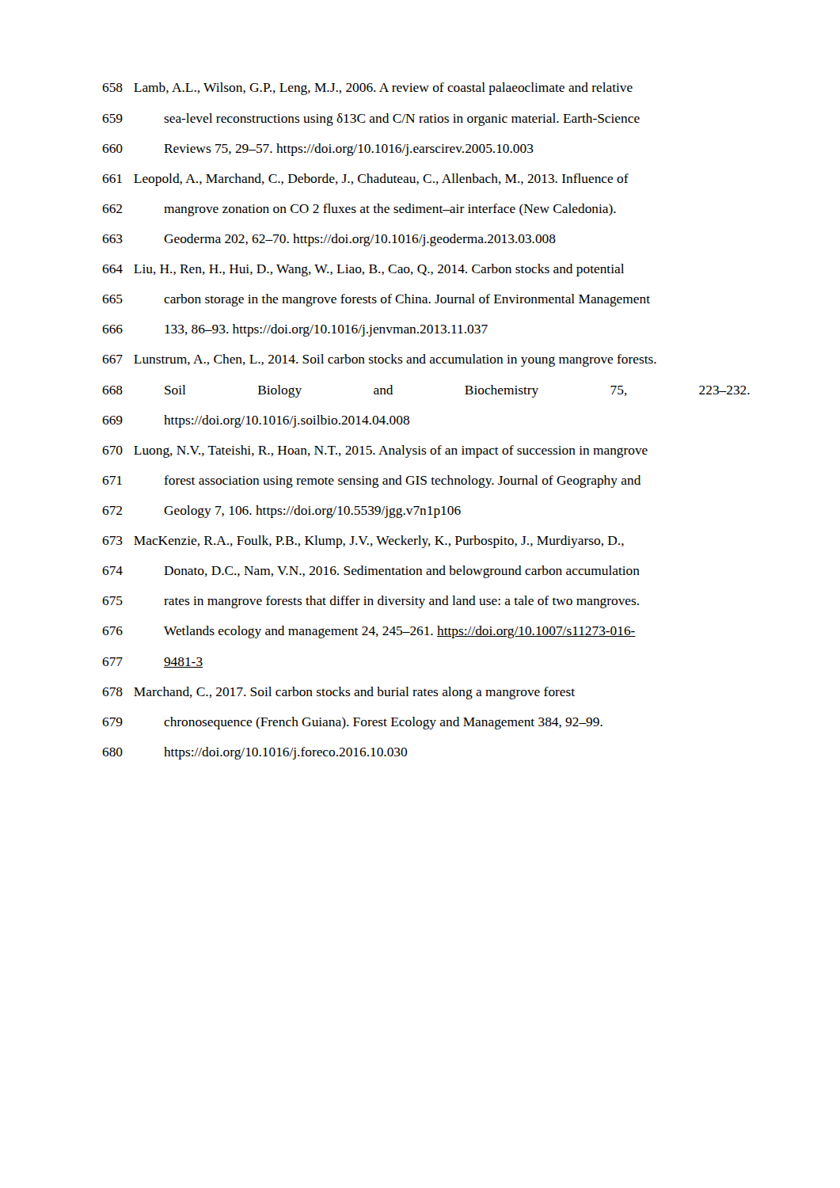658 Lamb, A.L., Wilson, G.P., Leng, M.J., 2006. A review of coastal palaeoclimate and relative
659 sea-level reconstructions using δ13C and C/N ratios in organic material. Earth-Science
660 Reviews 75, 29–57. https://doi.org/10.1016/j.earscirev.2005.10.003
661 Leopold, A., Marchand, C., Deborde, J., Chaduteau, C., Allenbach, M., 2013. Influence of
662 mangrove zonation on CO 2 fluxes at the sediment–air interface (New Caledonia).
663 Geoderma 202, 62–70. https://doi.org/10.1016/j.geoderma.2013.03.008
664 Liu, H., Ren, H., Hui, D., Wang, W., Liao, B., Cao, Q., 2014. Carbon stocks and potential
665 carbon storage in the mangrove forests of China. Journal of Environmental Management
666133, 86–93. https://doi.org/10.1016/j.jenvman.2013.11.037
667 Lunstrum, A., Chen, L., 2014. Soil carbon stocks and accumulation in young mangrove forests.
668 Soil Biology and Biochemistry 75, 223–232.
669 https://doi.org/10.1016/j.soilbio.2014.04.008
670 Luong, N.V., Tateishi, R., Hoan, N.T., 2015. Analysis of an impact of succession in mangrove
671 forest association using remote sensing and GIS technology. Journal of Geography and
672 Geology 7, 106. https://doi.org/10.5539/jgg.v7n1p106
673 MacKenzie, R.A., Foulk, P.B., Klump, J.V., Weckerly, K., Purbospito, J., Murdiyarso, D.,
674 Donato, D.C., Nam, V.N., 2016. Sedimentation and belowground carbon accumulation
675 rates in mangrove forests that differ in diversity and land use: a tale of two mangroves.
676 Wetlands ecology and management 24, 245–261. https://doi.org/10.1007/s11273-016-
6779481-3
678 Marchand, C., 2017. Soil carbon stocks and burial rates along a mangrove forest
679 chronosequence (French Guiana). Forest Ecology and Management 384, 92–99.
680 https://doi.org/10.1016/j.foreco.2016.10.030